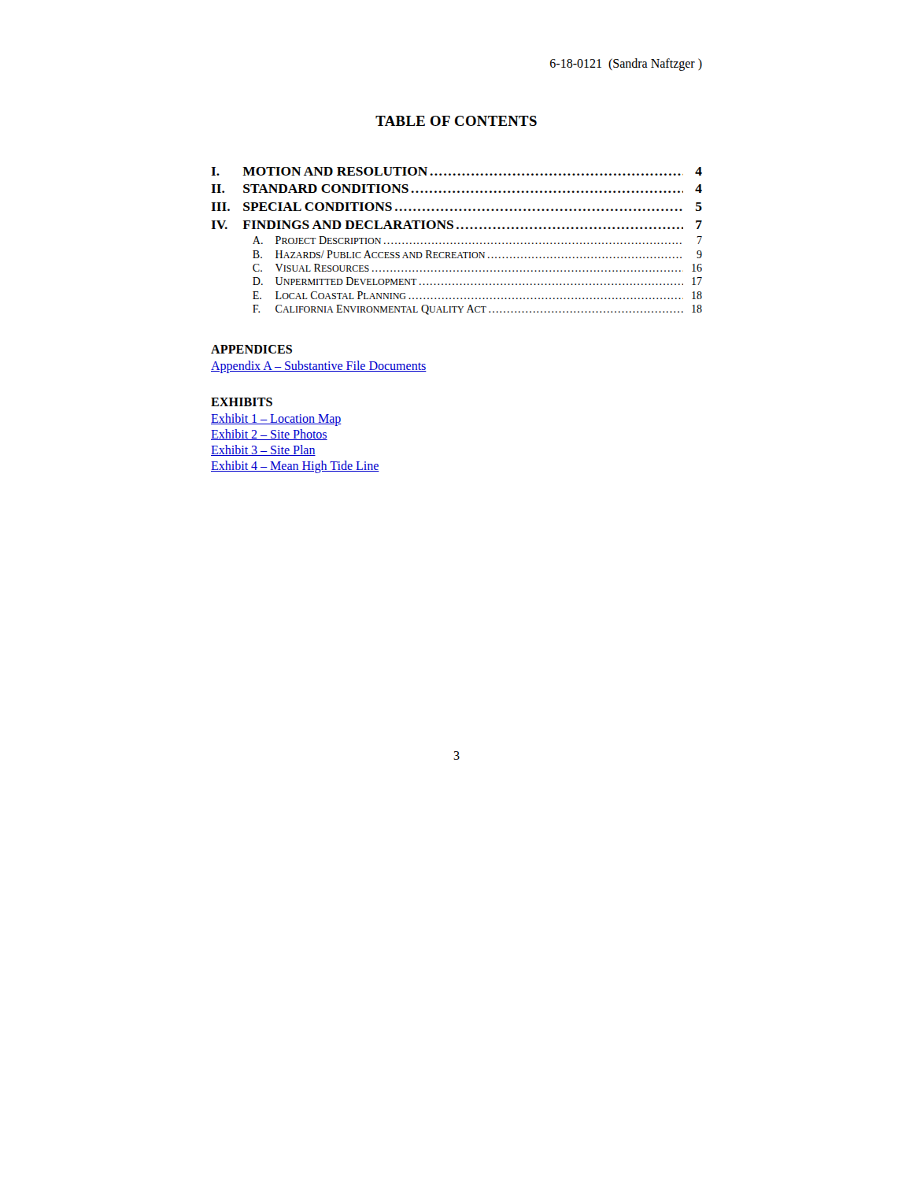6-18-0121 (Sandra Naftzger )
TABLE OF CONTENTS
I. MOTION AND RESOLUTION 4
II. STANDARD CONDITIONS 4
III. SPECIAL CONDITIONS 5
IV. FINDINGS AND DECLARATIONS 7
A. PROJECT DESCRIPTION 7
B. HAZARDS/ PUBLIC ACCESS AND RECREATION 9
C. VISUAL RESOURCES 16
D. UNPERMITTED DEVELOPMENT 17
E. LOCAL COASTAL PLANNING 18
F. CALIFORNIA ENVIRONMENTAL QUALITY ACT 18
APPENDICES
Appendix A – Substantive File Documents
EXHIBITS
Exhibit 1 – Location Map Exhibit 2 – Site Photos Exhibit 3 – Site Plan Exhibit 4 – Mean High Tide Line
3